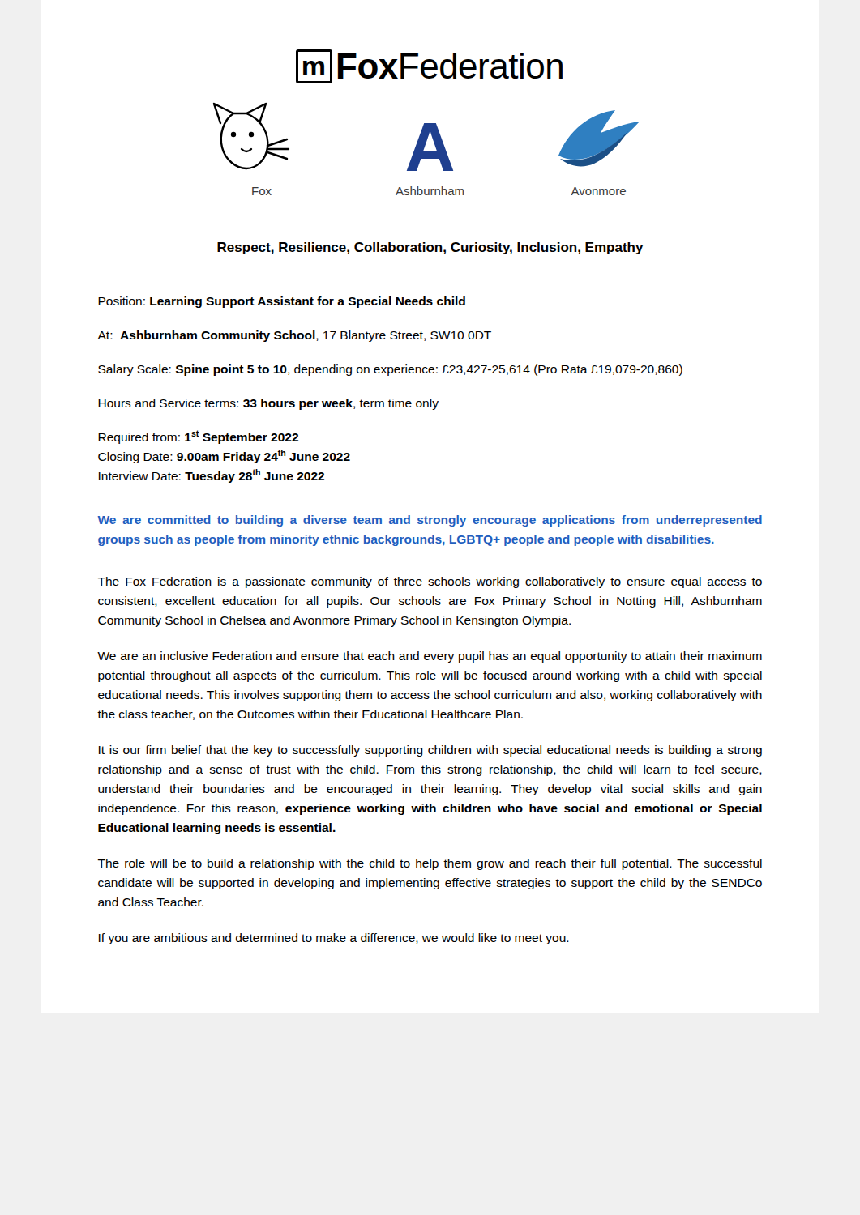mFox Federation
Fox
A
Ashburnham
Avonmore
Respect, Resilience, Collaboration, Curiosity, Inclusion, Empathy
Position: Learning Support Assistant for a Special Needs child
At: Ashburnham Community School, 17 Blantyre Street, SW10 0DT
Salary Scale: Spine point 5 to 10, depending on experience: £23,427-25,614 (Pro Rata £19,079-20,860)
Hours and Service terms: 33 hours per week, term time only
Required from: 1st September 2022
Closing Date: 9.00am Friday 24th June 2022
Interview Date: Tuesday 28th June 2022
We are committed to building a diverse team and strongly encourage applications from underrepresented groups such as people from minority ethnic backgrounds, LGBTQ+ people and people with disabilities.
The Fox Federation is a passionate community of three schools working collaboratively to ensure equal access to consistent, excellent education for all pupils. Our schools are Fox Primary School in Notting Hill, Ashburnham Community School in Chelsea and Avonmore Primary School in Kensington Olympia.
We are an inclusive Federation and ensure that each and every pupil has an equal opportunity to attain their maximum potential throughout all aspects of the curriculum. This role will be focused around working with a child with special educational needs. This involves supporting them to access the school curriculum and also, working collaboratively with the class teacher, on the Outcomes within their Educational Healthcare Plan.
It is our firm belief that the key to successfully supporting children with special educational needs is building a strong relationship and a sense of trust with the child. From this strong relationship, the child will learn to feel secure, understand their boundaries and be encouraged in their learning. They develop vital social skills and gain independence. For this reason, experience working with children who have social and emotional or Special Educational learning needs is essential.
The role will be to build a relationship with the child to help them grow and reach their full potential. The successful candidate will be supported in developing and implementing effective strategies to support the child by the SENDCo and Class Teacher.
If you are ambitious and determined to make a difference, we would like to meet you.